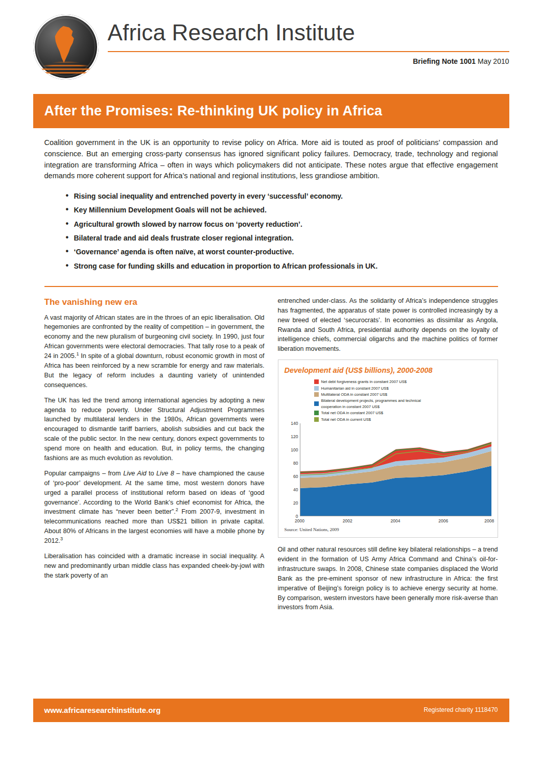Africa Research Institute
Briefing Note 1001 May 2010
After the Promises: Re-thinking UK policy in Africa
Coalition government in the UK is an opportunity to revise policy on Africa. More aid is touted as proof of politicians’ compassion and conscience. But an emerging cross-party consensus has ignored significant policy failures. Democracy, trade, technology and regional integration are transforming Africa – often in ways which policymakers did not anticipate. These notes argue that effective engagement demands more coherent support for Africa’s national and regional institutions, less grandiose ambition.
Rising social inequality and entrenched poverty in every ‘successful’ economy.
Key Millennium Development Goals will not be achieved.
Agricultural growth slowed by narrow focus on ‘poverty reduction’.
Bilateral trade and aid deals frustrate closer regional integration.
‘Governance’ agenda is often naïve, at worst counter-productive.
Strong case for funding skills and education in proportion to African professionals in UK.
The vanishing new era
A vast majority of African states are in the throes of an epic liberalisation. Old hegemonies are confronted by the reality of competition – in government, the economy and the new pluralism of burgeoning civil society. In 1990, just four African governments were electoral democracies. That tally rose to a peak of 24 in 2005.1 In spite of a global downturn, robust economic growth in most of Africa has been reinforced by a new scramble for energy and raw materials. But the legacy of reform includes a daunting variety of unintended consequences.
The UK has led the trend among international agencies by adopting a new agenda to reduce poverty. Under Structural Adjustment Programmes launched by multilateral lenders in the 1980s, African governments were encouraged to dismantle tariff barriers, abolish subsidies and cut back the scale of the public sector. In the new century, donors expect governments to spend more on health and education. But, in policy terms, the changing fashions are as much evolution as revolution.
Popular campaigns – from Live Aid to Live 8 – have championed the cause of ‘pro-poor’ development. At the same time, most western donors have urged a parallel process of institutional reform based on ideas of ‘good governance’. According to the World Bank’s chief economist for Africa, the investment climate has “never been better”.2 From 2007-9, investment in telecommunications reached more than US$21 billion in private capital. About 80% of Africans in the largest economies will have a mobile phone by 2012.3
Liberalisation has coincided with a dramatic increase in social inequality. A new and predominantly urban middle class has expanded cheek-by-jowl with the stark poverty of an
entrenched under-class. As the solidarity of Africa’s independence struggles has fragmented, the apparatus of state power is controlled increasingly by a new breed of elected ‘securocrats’. In economies as dissimilar as Angola, Rwanda and South Africa, presidential authority depends on the loyalty of intelligence chiefs, commercial oligarchs and the machine politics of former liberation movements.
Development aid (US$ billions), 2000-2008
Net debt forgiveness grants in constant 2007 US$
Humanitarian aid in constant 2007 US$
Multilateral ODA in constant 2007 US$
Bilateral development projects, programmes and technical
cooperation in constant 2007 US$
Total net ODA in constant 2007 US$
Total net ODA in current US$
140 120 100 80 60 40 20 0
2000 2002 2004 2006 2008
Source: United Nations, 2009
Oil and other natural resources still define key bilateral relationships – a trend evident in the formation of US Army Africa Command and China’s oil-for-infrastructure swaps. In 2008, Chinese state companies displaced the World Bank as the pre-eminent sponsor of new infrastructure in Africa: the first imperative of Beijing’s foreign policy is to achieve energy security at home. By comparison, western investors have been generally more risk-averse than investors from Asia.
www.africaresearchinstitute.org
Registered charity 1118470